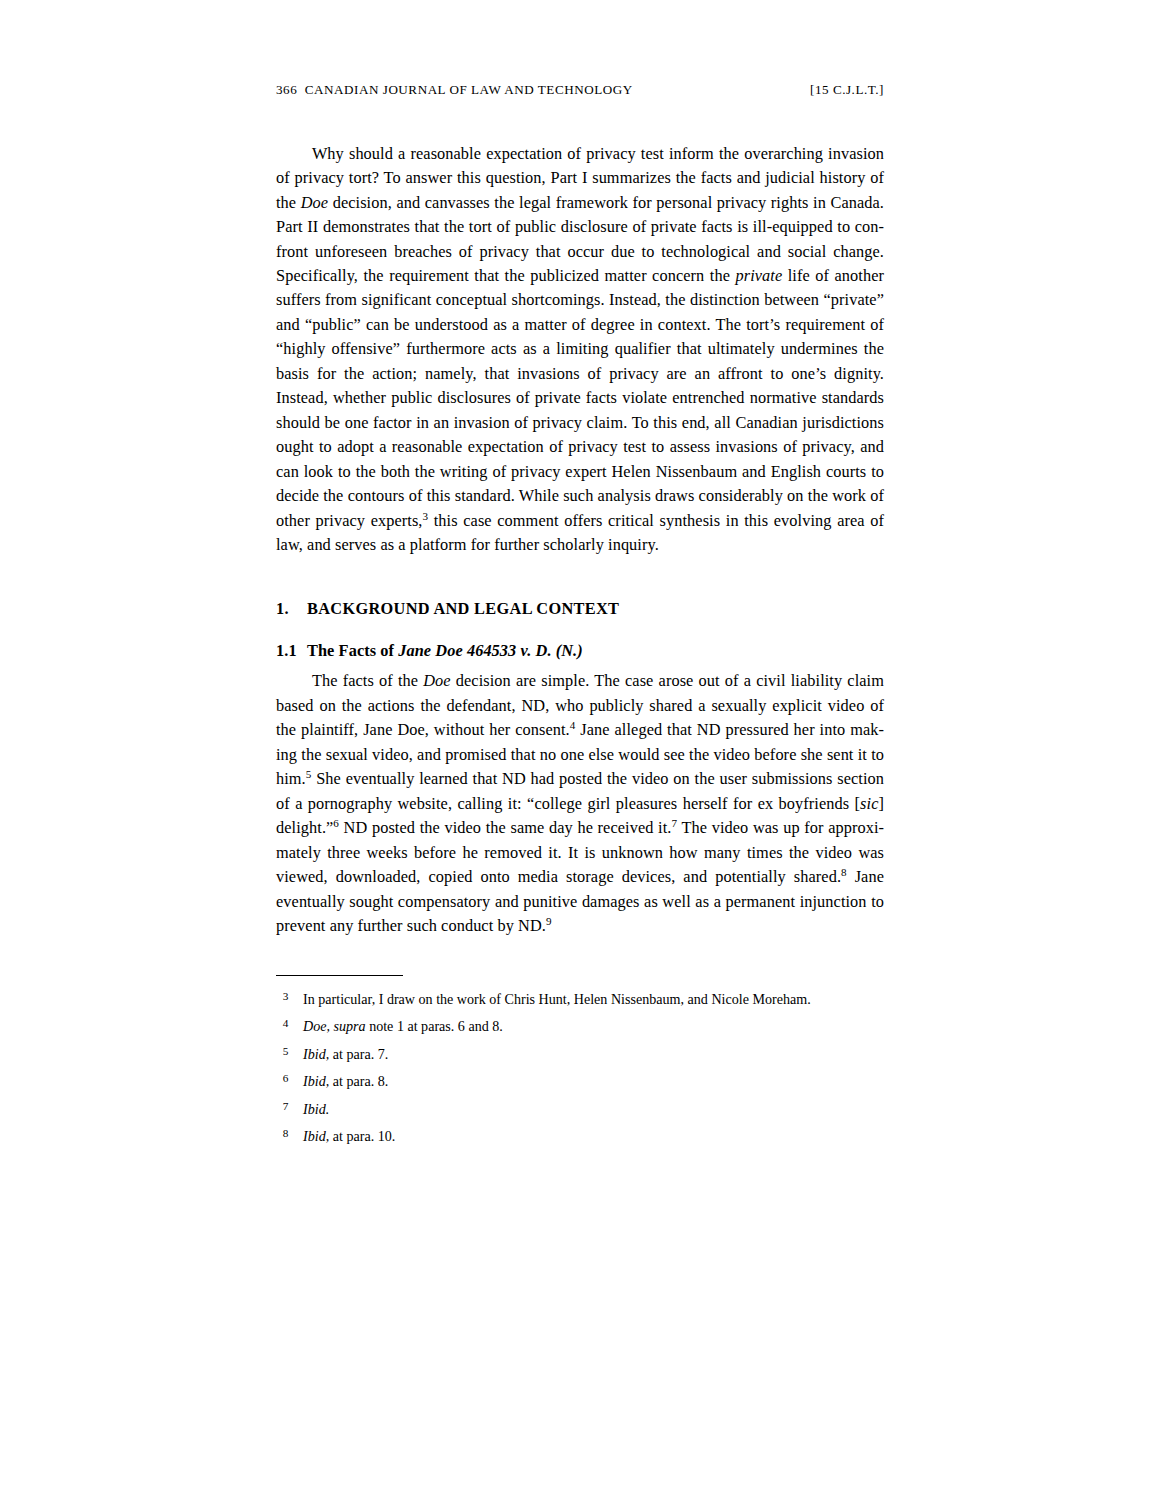366 Canadian Journal of Law and Technology [15 C.J.L.T.]
Why should a reasonable expectation of privacy test inform the overarching invasion of privacy tort? To answer this question, Part I summarizes the facts and judicial history of the Doe decision, and canvasses the legal framework for personal privacy rights in Canada. Part II demonstrates that the tort of public disclosure of private facts is ill-equipped to confront unforeseen breaches of privacy that occur due to technological and social change. Specifically, the requirement that the publicized matter concern the private life of another suffers from significant conceptual shortcomings. Instead, the distinction between “private” and “public” can be understood as a matter of degree in context. The tort’s requirement of “highly offensive” furthermore acts as a limiting qualifier that ultimately undermines the basis for the action; namely, that invasions of privacy are an affront to one’s dignity. Instead, whether public disclosures of private facts violate entrenched normative standards should be one factor in an invasion of privacy claim. To this end, all Canadian jurisdictions ought to adopt a reasonable expectation of privacy test to assess invasions of privacy, and can look to the both the writing of privacy expert Helen Nissenbaum and English courts to decide the contours of this standard. While such analysis draws considerably on the work of other privacy experts,3 this case comment offers critical synthesis in this evolving area of law, and serves as a platform for further scholarly inquiry.
1. BACKGROUND AND LEGAL CONTEXT
1.1 The Facts of Jane Doe 464533 v. D. (N.)
The facts of the Doe decision are simple. The case arose out of a civil liability claim based on the actions the defendant, ND, who publicly shared a sexually explicit video of the plaintiff, Jane Doe, without her consent.4 Jane alleged that ND pressured her into making the sexual video, and promised that no one else would see the video before she sent it to him.5 She eventually learned that ND had posted the video on the user submissions section of a pornography website, calling it: “college girl pleasures herself for ex boyfriends [sic] delight.”6 ND posted the video the same day he received it.7 The video was up for approximately three weeks before he removed it. It is unknown how many times the video was viewed, downloaded, copied onto media storage devices, and potentially shared.8 Jane eventually sought compensatory and punitive damages as well as a permanent injunction to prevent any further such conduct by ND.9
3
In particular, I draw on the work of Chris Hunt, Helen Nissenbaum, and Nicole Moreham.
4
Doe, supra note 1 at paras. 6 and 8.
5
Ibid, at para. 7.
6
Ibid, at para. 8.
7
Ibid.
8
Ibid, at para. 10.